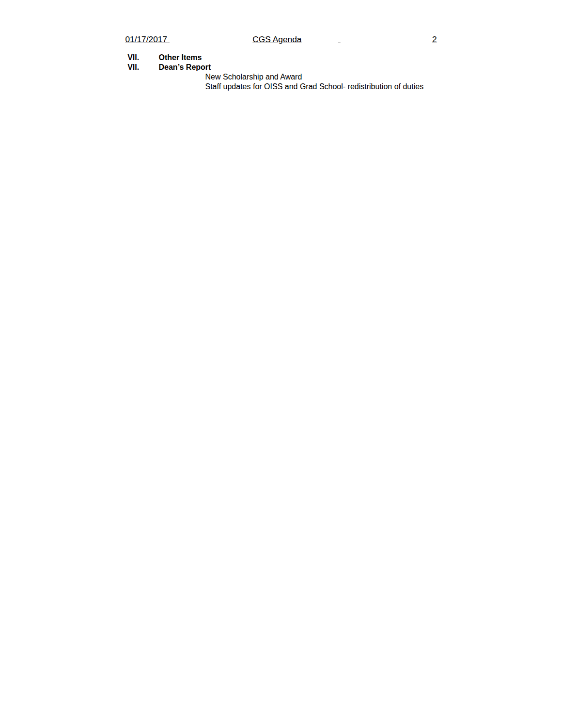01/17/2017 CGS Agenda 2
VII. Other Items
VII. Dean’s Report
New Scholarship and Award
Staff updates for OISS and Grad School- redistribution of duties